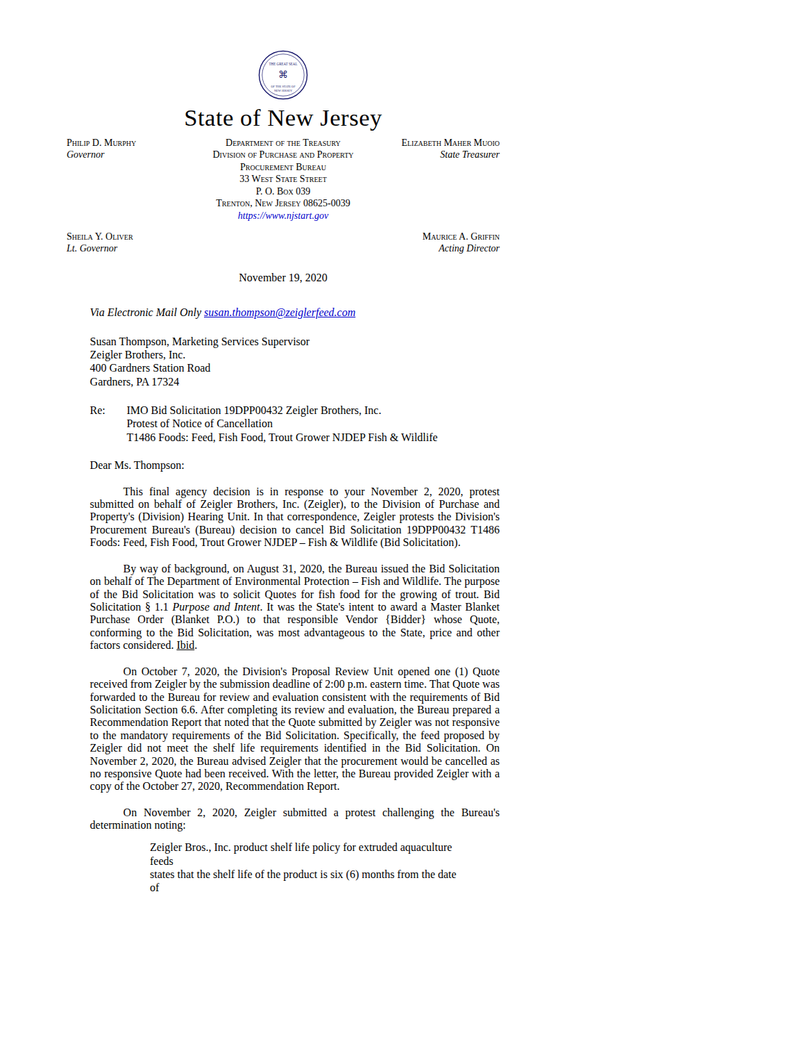State of New Jersey
| Philip D. Murphy Governor | Department of the Treasury Division of Purchase and Property Procurement Bureau 33 West State Street P. O. Box 039 Trenton, New Jersey 08625-0039 https://www.njstart.gov | Elizabeth Maher Muoio State Treasurer |
| Sheila Y. Oliver Lt. Governor | | Maurice A. Griffin Acting Director |
November 19, 2020
Via Electronic Mail Only susan.thompson@zeiglerfeed.com
Susan Thompson, Marketing Services Supervisor
Zeigler Brothers, Inc.
400 Gardners Station Road
Gardners, PA 17324
| Re: | IMO Bid Solicitation 19DPP00432 Zeigler Brothers, Inc. Protest of Notice of Cancellation T1486 Foods: Feed, Fish Food, Trout Grower NJDEP Fish & Wildlife |
Dear Ms. Thompson:
This final agency decision is in response to your November 2, 2020, protest submitted on behalf of Zeigler Brothers, Inc. (Zeigler), to the Division of Purchase and Property's (Division) Hearing Unit. In that correspondence, Zeigler protests the Division's Procurement Bureau's (Bureau) decision to cancel Bid Solicitation 19DPP00432 T1486 Foods: Feed, Fish Food, Trout Grower NJDEP – Fish & Wildlife (Bid Solicitation).
By way of background, on August 31, 2020, the Bureau issued the Bid Solicitation on behalf of The Department of Environmental Protection – Fish and Wildlife. The purpose of the Bid Solicitation was to solicit Quotes for fish food for the growing of trout. Bid Solicitation § 1.1 Purpose and Intent. It was the State's intent to award a Master Blanket Purchase Order (Blanket P.O.) to that responsible Vendor {Bidder} whose Quote, conforming to the Bid Solicitation, was most advantageous to the State, price and other factors considered. Ibid.
On October 7, 2020, the Division's Proposal Review Unit opened one (1) Quote received from Zeigler by the submission deadline of 2:00 p.m. eastern time. That Quote was forwarded to the Bureau for review and evaluation consistent with the requirements of Bid Solicitation Section 6.6. After completing its review and evaluation, the Bureau prepared a Recommendation Report that noted that the Quote submitted by Zeigler was not responsive to the mandatory requirements of the Bid Solicitation. Specifically, the feed proposed by Zeigler did not meet the shelf life requirements identified in the Bid Solicitation. On November 2, 2020, the Bureau advised Zeigler that the procurement would be cancelled as no responsive Quote had been received. With the letter, the Bureau provided Zeigler with a copy of the October 27, 2020, Recommendation Report.
On November 2, 2020, Zeigler submitted a protest challenging the Bureau's determination noting:
Zeigler Bros., Inc. product shelf life policy for extruded aquaculture feeds
states that the shelf life of the product is six (6) months from the date of